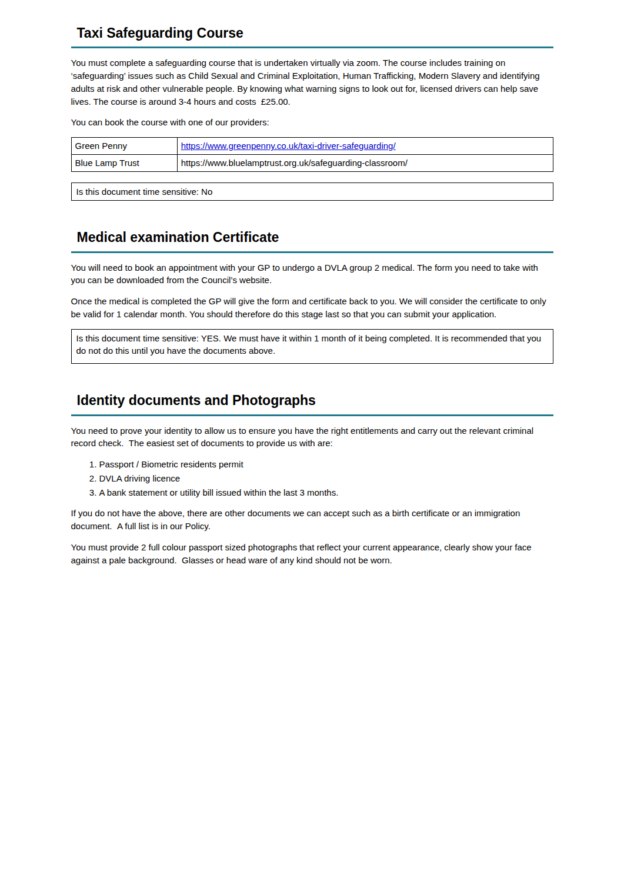Taxi Safeguarding Course​
You must complete a safeguarding course that is undertaken virtually via zoom. The course includes training on ‘safeguarding’ issues such as Child Sexual and Criminal Exploitation, Human Trafficking, Modern Slavery and identifying adults at risk and other vulnerable people. By knowing what warning signs to look out for, licensed drivers can help save lives. The course is around 3-4 hours and costs £25.00.
You can book the course with one of our providers:
| Green Penny | https://www.greenpenny.co.uk/taxi-driver-safeguarding/ |
| Blue Lamp Trust | https://www.bluelamptrust.org.uk/safeguarding-classroom/ |
Is this document time sensitive: No
Medical examination Certificate​
You will need to book an appointment with your GP to undergo a DVLA group 2 medical. The form you need to take with you can be downloaded from the Council’s website.
Once the medical is completed the GP will give the form and certificate back to you. We will consider the certificate to only be valid for 1 calendar month. You should therefore do this stage last so that you can submit your application.
Is this document time sensitive: YES. We must have it within 1 month of it being completed. It is recommended that you do not do this until you have the documents above.
Identity documents and Photographs
You need to prove your identity to allow us to ensure you have the right entitlements and carry out the relevant criminal record check. The easiest set of documents to provide us with are:
Passport / Biometric residents permit
DVLA driving licence
A bank statement or utility bill issued within the last 3 months.
If you do not have the above, there are other documents we can accept such as a birth certificate or an immigration document. A full list is in our Policy.
You must provide 2 full colour passport sized photographs that reflect your current appearance, clearly show your face against a pale background. Glasses or head ware of any kind should not be worn.